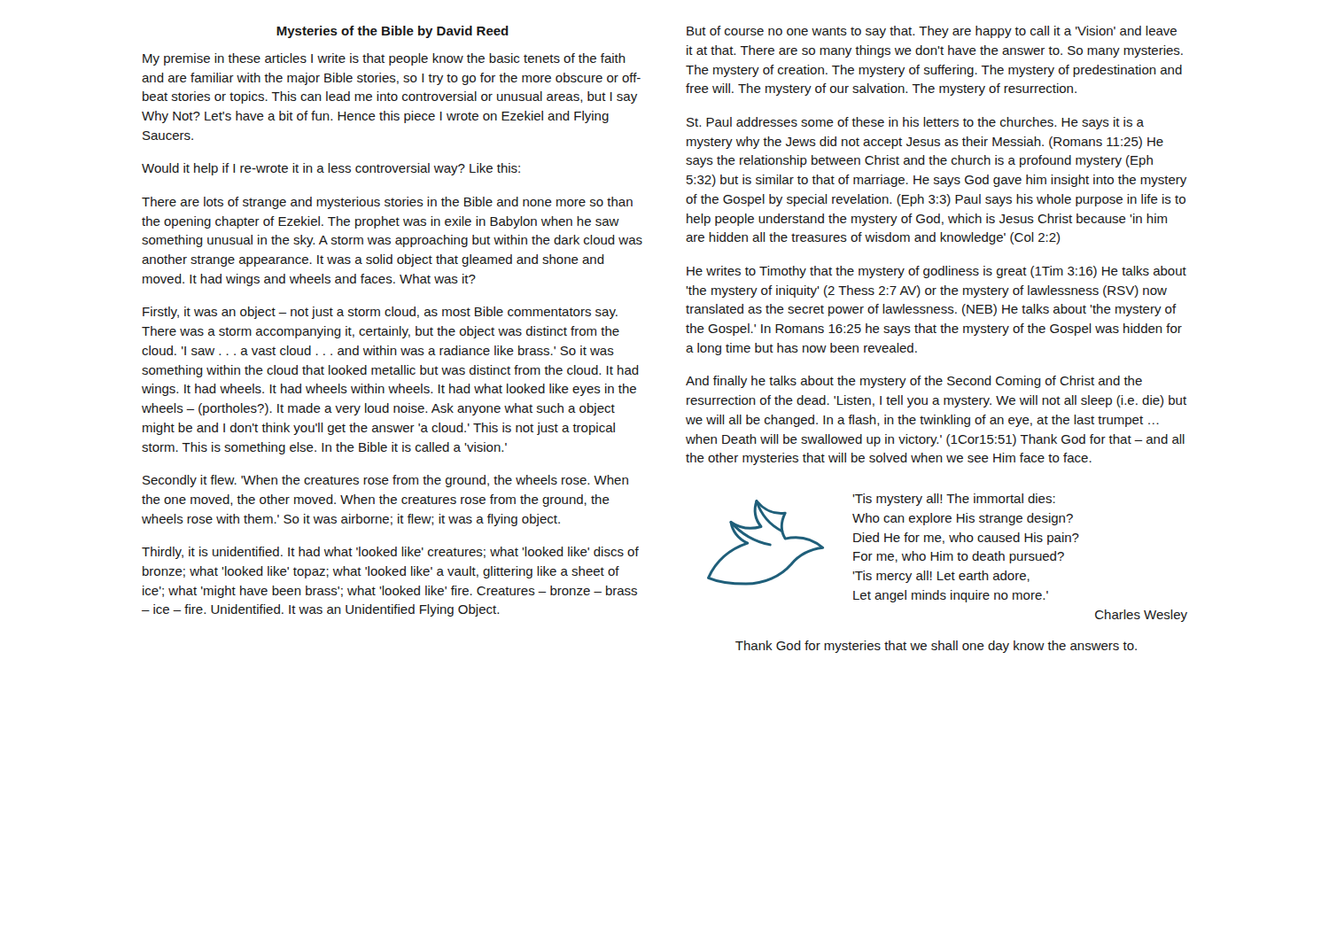Mysteries of the Bible by David Reed
My premise in these articles I write is that people know the basic tenets of the faith and are familiar with the major Bible stories, so I try to go for the more obscure or off-beat stories or topics. This can lead me into controversial or unusual areas, but I say Why Not? Let's have a bit of fun. Hence this piece I wrote on Ezekiel and Flying Saucers.
Would it help if I re-wrote it in a less controversial way? Like this:
There are lots of strange and mysterious stories in the Bible and none more so than the opening chapter of Ezekiel. The prophet was in exile in Babylon when he saw something unusual in the sky. A storm was approaching but within the dark cloud was another strange appearance. It was a solid object that gleamed and shone and moved. It had wings and wheels and faces. What was it?
Firstly, it was an object – not just a storm cloud, as most Bible commentators say. There was a storm accompanying it, certainly, but the object was distinct from the cloud. 'I saw . . . a vast cloud . . . and within was a radiance like brass.' So it was something within the cloud that looked metallic but was distinct from the cloud. It had wings. It had wheels. It had wheels within wheels. It had what looked like eyes in the wheels – (portholes?). It made a very loud noise. Ask anyone what such a object might be and I don't think you'll get the answer 'a cloud.' This is not just a tropical storm. This is something else. In the Bible it is called a 'vision.'
Secondly it flew. 'When the creatures rose from the ground, the wheels rose. When the one moved, the other moved. When the creatures rose from the ground, the wheels rose with them.' So it was airborne; it flew; it was a flying object.
Thirdly, it is unidentified. It had what 'looked like' creatures; what 'looked like' discs of bronze; what 'looked like' topaz; what 'looked like' a vault, glittering like a sheet of ice'; what 'might have been brass'; what 'looked like' fire. Creatures – bronze – brass – ice – fire. Unidentified. It was an Unidentified Flying Object.
But of course no one wants to say that. They are happy to call it a 'Vision' and leave it at that. There are so many things we don't have the answer to. So many mysteries. The mystery of creation. The mystery of suffering. The mystery of predestination and free will. The mystery of our salvation. The mystery of resurrection.
St. Paul addresses some of these in his letters to the churches. He says it is a mystery why the Jews did not accept Jesus as their Messiah. (Romans 11:25) He says the relationship between Christ and the church is a profound mystery (Eph 5:32) but is similar to that of marriage. He says God gave him insight into the mystery of the Gospel by special revelation. (Eph 3:3) Paul says his whole purpose in life is to help people understand the mystery of God, which is Jesus Christ because 'in him are hidden all the treasures of wisdom and knowledge' (Col 2:2)
He writes to Timothy that the mystery of godliness is great (1Tim 3:16) He talks about 'the mystery of iniquity' (2 Thess 2:7 AV) or the mystery of lawlessness (RSV) now translated as the secret power of lawlessness. (NEB) He talks about 'the mystery of the Gospel.' In Romans 16:25 he says that the mystery of the Gospel was hidden for a long time but has now been revealed.
And finally he talks about the mystery of the Second Coming of Christ and the resurrection of the dead. 'Listen, I tell you a mystery. We will not all sleep (i.e. die) but we will all be changed. In a flash, in the twinkling of an eye, at the last trumpet … when Death will be swallowed up in victory.' (1Cor15:51) Thank God for that – and all the other mysteries that will be solved when we see Him face to face.
'Tis mystery all! The immortal dies:
Who can explore His strange design?
Died He for me, who caused His pain?
For me, who Him to death pursued?
'Tis mercy all! Let earth adore,
Let angel minds inquire no more.'
Charles Wesley
Thank God for mysteries that we shall one day know the answers to.